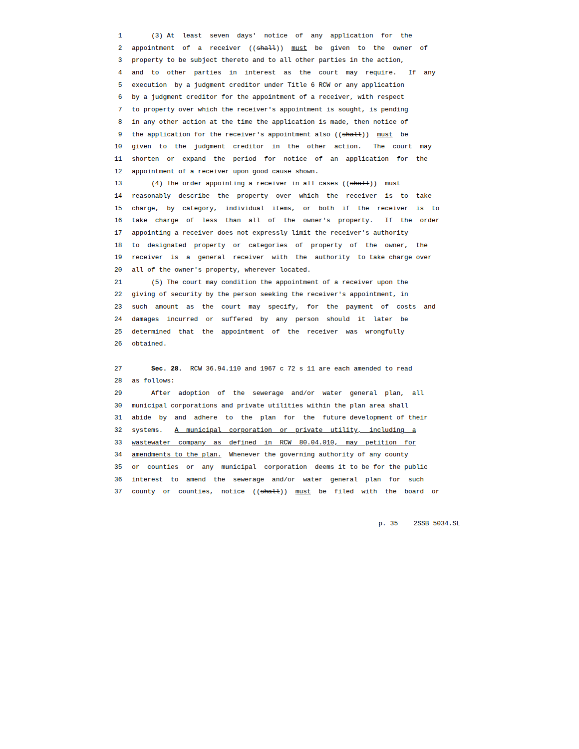1 (3) At least seven days' notice of any application for the
2 appointment of a receiver ((shall)) must be given to the owner of
3 property to be subject thereto and to all other parties in the action,
4 and to other parties in interest as the court may require. If any
5 execution by a judgment creditor under Title 6 RCW or any application
6 by a judgment creditor for the appointment of a receiver, with respect
7 to property over which the receiver's appointment is sought, is pending
8 in any other action at the time the application is made, then notice of
9 the application for the receiver's appointment also ((shall)) must be
10 given to the judgment creditor in the other action. The court may
11 shorten or expand the period for notice of an application for the
12 appointment of a receiver upon good cause shown.
13 (4) The order appointing a receiver in all cases ((shall)) must
14 reasonably describe the property over which the receiver is to take
15 charge, by category, individual items, or both if the receiver is to
16 take charge of less than all of the owner's property. If the order
17 appointing a receiver does not expressly limit the receiver's authority
18 to designated property or categories of property of the owner, the
19 receiver is a general receiver with the authority to take charge over
20 all of the owner's property, wherever located.
21 (5) The court may condition the appointment of a receiver upon the
22 giving of security by the person seeking the receiver's appointment, in
23 such amount as the court may specify, for the payment of costs and
24 damages incurred or suffered by any person should it later be
25 determined that the appointment of the receiver was wrongfully
26 obtained.
27 Sec. 28. RCW 36.94.110 and 1967 c 72 s 11 are each amended to read
28 as follows:
29 After adoption of the sewerage and/or water general plan, all
30 municipal corporations and private utilities within the plan area shall
31 abide by and adhere to the plan for the future development of their
32 systems. A municipal corporation or private utility, including a
33 wastewater company as defined in RCW 80.04.010, may petition for
34 amendments to the plan. Whenever the governing authority of any county
35 or counties or any municipal corporation deems it to be for the public
36 interest to amend the sewerage and/or water general plan for such
37 county or counties, notice ((shall)) must be filed with the board or
p. 35 2SSB 5034.SL